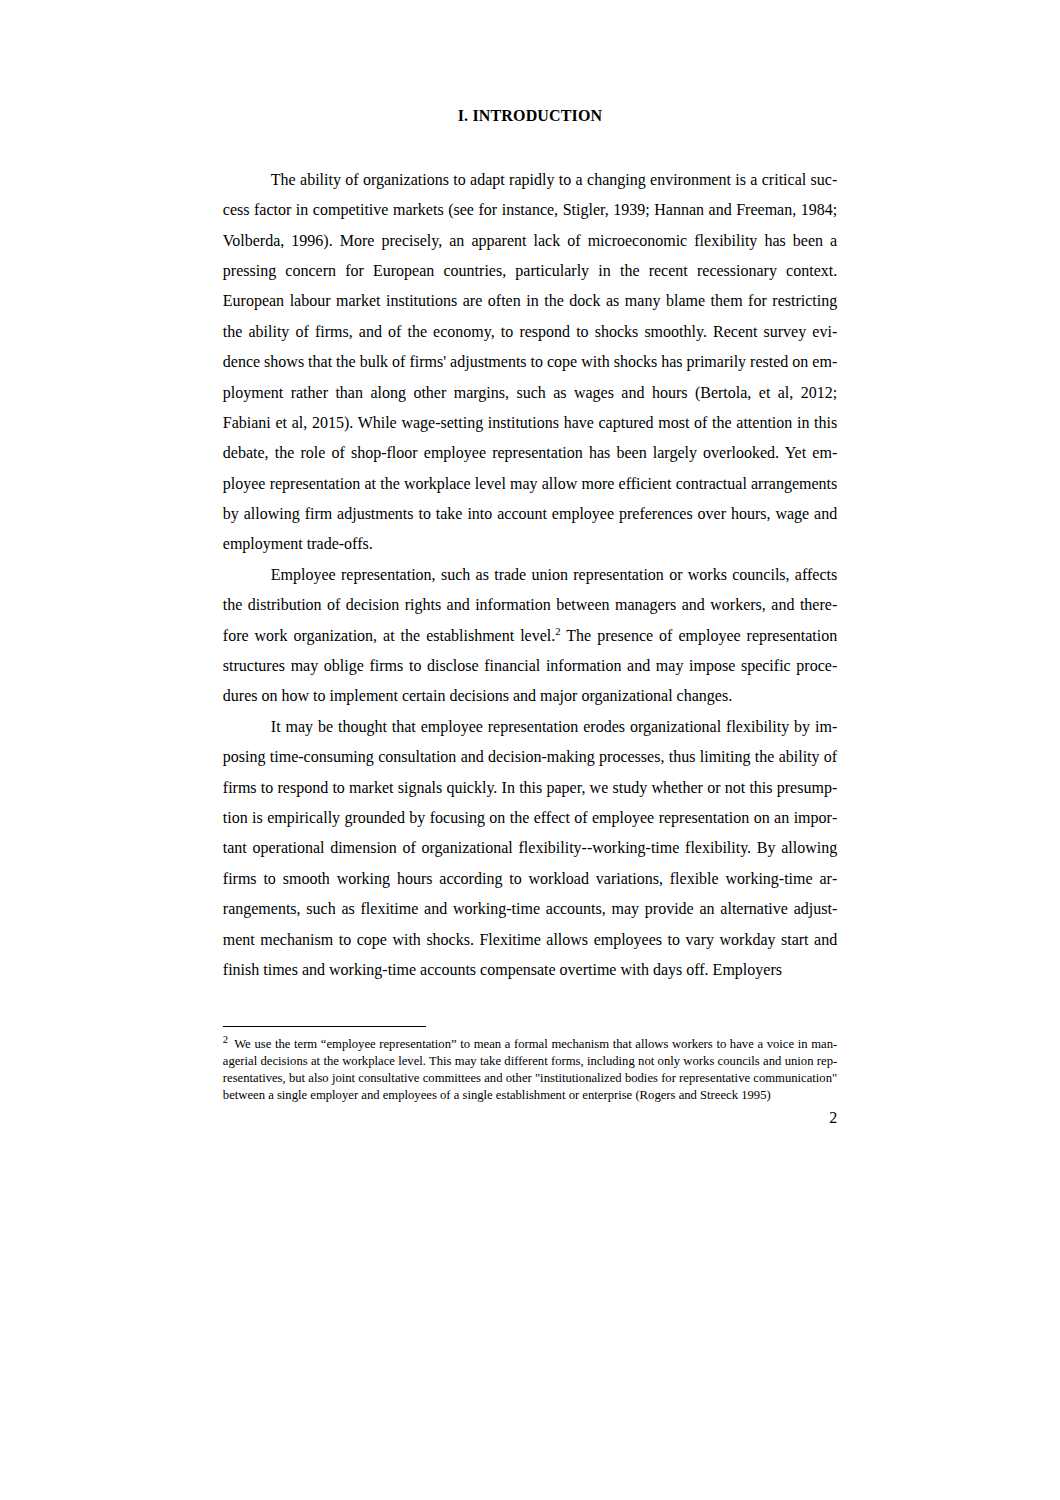I. INTRODUCTION
The ability of organizations to adapt rapidly to a changing environment is a critical success factor in competitive markets (see for instance, Stigler, 1939; Hannan and Freeman, 1984; Volberda, 1996). More precisely, an apparent lack of microeconomic flexibility has been a pressing concern for European countries, particularly in the recent recessionary context. European labour market institutions are often in the dock as many blame them for restricting the ability of firms, and of the economy, to respond to shocks smoothly. Recent survey evidence shows that the bulk of firms' adjustments to cope with shocks has primarily rested on employment rather than along other margins, such as wages and hours (Bertola, et al, 2012; Fabiani et al, 2015). While wage-setting institutions have captured most of the attention in this debate, the role of shop-floor employee representation has been largely overlooked. Yet employee representation at the workplace level may allow more efficient contractual arrangements by allowing firm adjustments to take into account employee preferences over hours, wage and employment trade-offs.
Employee representation, such as trade union representation or works councils, affects the distribution of decision rights and information between managers and workers, and therefore work organization, at the establishment level.2 The presence of employee representation structures may oblige firms to disclose financial information and may impose specific procedures on how to implement certain decisions and major organizational changes.
It may be thought that employee representation erodes organizational flexibility by imposing time-consuming consultation and decision-making processes, thus limiting the ability of firms to respond to market signals quickly. In this paper, we study whether or not this presumption is empirically grounded by focusing on the effect of employee representation on an important operational dimension of organizational flexibility--working-time flexibility. By allowing firms to smooth working hours according to workload variations, flexible working-time arrangements, such as flexitime and working-time accounts, may provide an alternative adjustment mechanism to cope with shocks. Flexitime allows employees to vary workday start and finish times and working-time accounts compensate overtime with days off. Employers
2 We use the term “employee representation” to mean a formal mechanism that allows workers to have a voice in managerial decisions at the workplace level. This may take different forms, including not only works councils and union representatives, but also joint consultative committees and other "institutionalized bodies for representative communication" between a single employer and employees of a single establishment or enterprise (Rogers and Streeck 1995)
2